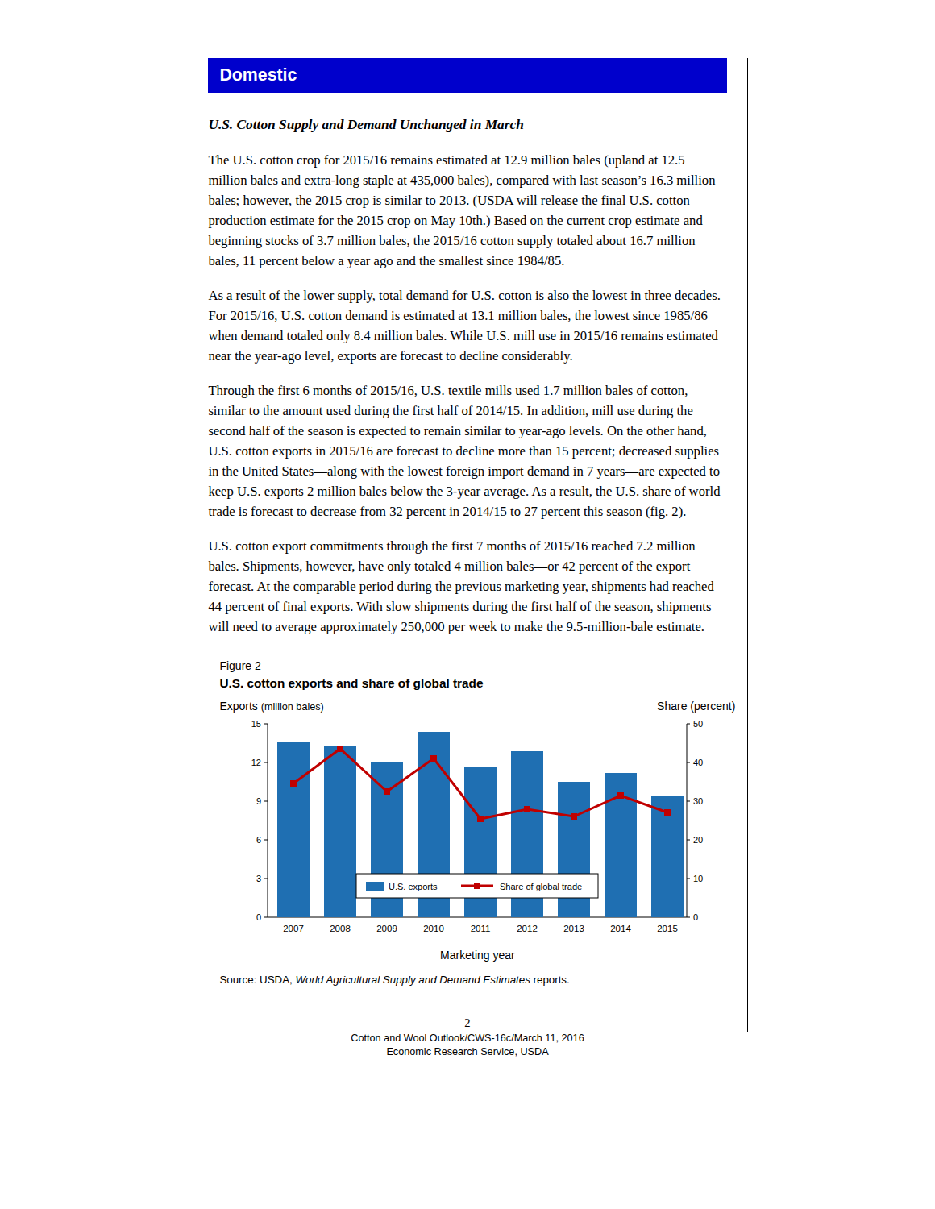Domestic
U.S. Cotton Supply and Demand Unchanged in March
The U.S. cotton crop for 2015/16 remains estimated at 12.9 million bales (upland at 12.5 million bales and extra-long staple at 435,000 bales), compared with last season’s 16.3 million bales; however, the 2015 crop is similar to 2013. (USDA will release the final U.S. cotton production estimate for the 2015 crop on May 10th.) Based on the current crop estimate and beginning stocks of 3.7 million bales, the 2015/16 cotton supply totaled about 16.7 million bales, 11 percent below a year ago and the smallest since 1984/85.
As a result of the lower supply, total demand for U.S. cotton is also the lowest in three decades. For 2015/16, U.S. cotton demand is estimated at 13.1 million bales, the lowest since 1985/86 when demand totaled only 8.4 million bales. While U.S. mill use in 2015/16 remains estimated near the year-ago level, exports are forecast to decline considerably.
Through the first 6 months of 2015/16, U.S. textile mills used 1.7 million bales of cotton, similar to the amount used during the first half of 2014/15. In addition, mill use during the second half of the season is expected to remain similar to year-ago levels. On the other hand, U.S. cotton exports in 2015/16 are forecast to decline more than 15 percent; decreased supplies in the United States—along with the lowest foreign import demand in 7 years—are expected to keep U.S. exports 2 million bales below the 3-year average. As a result, the U.S. share of world trade is forecast to decrease from 32 percent in 2014/15 to 27 percent this season (fig. 2).
U.S. cotton export commitments through the first 7 months of 2015/16 reached 7.2 million bales. Shipments, however, have only totaled 4 million bales—or 42 percent of the export forecast. At the comparable period during the previous marketing year, shipments had reached 44 percent of final exports. With slow shipments during the first half of the season, shipments will need to average approximately 250,000 per week to make the 9.5-million-bale estimate.
Figure 2
U.S. cotton exports and share of global trade
Exports (million bales)
Share (percent)
0 3 6 9 12 15 0 10 20 30 40 50 2007 2008 2009 2010 2011 2012 2013 2014 2015 U.S. exports Share of global trade
Marketing year
Source: USDA, World Agricultural Supply and Demand Estimates reports.
2
Cotton and Wool Outlook/CWS-16c/March 11, 2016
Economic Research Service, USDA